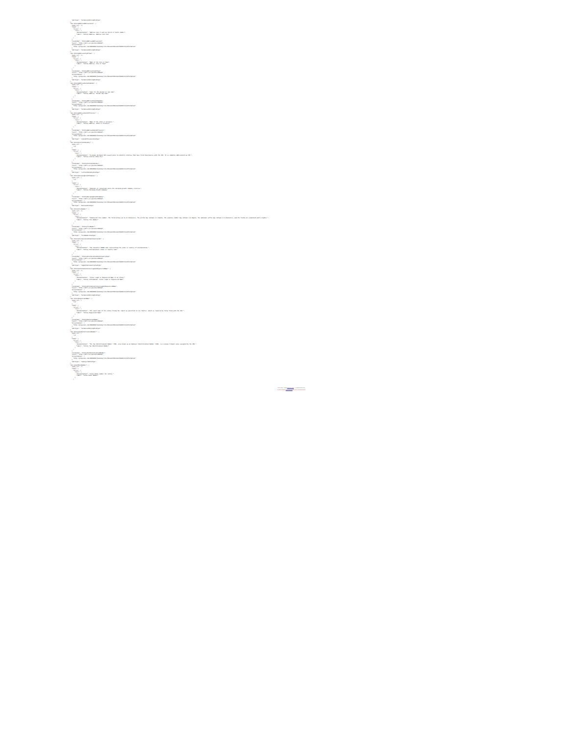"abrltype": "normalizedStringItemType"
  },
  "dei_EntityAddressAddressLine2": {
    "auth_ref": [],
    "lang": {
      "en-us": {
        "role": {
          "documentation": "Address Line 2 such as Street or Suite number",
          "label": "Entity Address, Address Line Two"
        }
      }
    },
    "localname": "EntityAddressAddressLine2",
    "nsuri": "http://xbrl.sec.gov/dei/2021q4",
    "presentation": [
      "http://grayscale.com/20220302/taxonomy/role/DocumentDocumentAndEntityInformation"
    ],
    "abrltype": "normalizedStringItemType"
  },
  "dei_EntityAddressCityOrTown": {
    "auth_ref": [],
    "lang": {
      "en-us": {
        "role": {
          "documentation": "Name of the City or Town",
          "label": "Entity Address, City or Town"
        }
      }
    },
    "localname": "EntityAddressCityOrTown",
    "nsuri": "http://xbrl.sec.gov/dei/2021q4",
    "presentation": [
      "http://grayscale.com/20220302/taxonomy/role/DocumentDocumentAndEntityInformation"
    ],
    "abrltype": "normalizedStringItemType"
  },
  "dei_EntityAddressPostalZipCode": {
    "auth_ref": [],
    "lang": {
      "en-us": {
        "role": {
          "documentation": "Code for the postal or zip code",
          "label": "Entity Address, Postal Zip Code"
        }
      }
    },
    "localname": "EntityAddressPostalZipCode",
    "nsuri": "http://xbrl.sec.gov/dei/2021q4",
    "presentation": [
      "http://grayscale.com/20220302/taxonomy/role/DocumentDocumentAndEntityInformation"
    ],
    "abrltype": "normalizedStringItemType"
  },
  "dei_EntityAddressStateOrProvince": {
    "auth_ref": [],
    "lang": {
      "en-us": {
        "role": {
          "documentation": "Name of the state or province.",
          "label": "Entity Address, State or Province"
        }
      }
    },
    "localname": "EntityAddressStateOrProvince",
    "nsuri": "http://xbrl.sec.gov/dei/2021q4",
    "presentation": [
      "http://grayscale.com/20220302/taxonomy/role/DocumentDocumentAndEntityInformation"
    ],
    "abrltype": "stateOrProvinceItemType"
  },
  "dei_EntityCentralIndexKey": {
    "auth_ref": [
      "r1"
    ],
    "lang": {
      "en-us": {
        "role": {
          "documentation": "A unique 10-digit SEC-issued value to identify entities that have filed disclosures with the SEC. It is commonly abbreviated as CIK.",
          "label": "Entity Central Index Key"
        }
      }
    },
    "localname": "EntityCentralIndexKey",
    "nsuri": "http://xbrl.sec.gov/dei/2021q4",
    "presentation": [
      "http://grayscale.com/20220302/taxonomy/role/DocumentDocumentAndEntityInformation"
    ],
    "abrltype": "centralIndexKeyItemType"
  },
  "dei_EntityEmergingGrowthCompany": {
    "auth_ref": [
      "r1"
    ],
    "lang": {
      "en-us": {
        "role": {
          "documentation": "Indicate if registrant meets the emerging growth company criteria.",
          "label": "Entity Emerging Growth Company"
        }
      }
    },
    "localname": "EntityEmergingGrowthCompany",
    "nsuri": "http://xbrl.sec.gov/dei/2021q4",
    "presentation": [
      "http://grayscale.com/20220302/taxonomy/role/DocumentDocumentAndEntityInformation"
    ],
    "abrltype": "booleanItemType"
  },
  "dei_EntityFileNumber": {
    "auth_ref": [],
    "lang": {
      "en-us": {
        "role": {
          "documentation": "Commission file number. The field allows up to 17 characters. The prefix may contain 1-3 digits, the sequence number may contain 1-8 digits, the optional suffix may contain 1-4 characters, and the fields are separated with a hyphen.",
          "label": "Entity File Number"
        }
      }
    },
    "localname": "EntityFileNumber",
    "nsuri": "http://xbrl.sec.gov/dei/2021q4",
    "presentation": [
      "http://grayscale.com/20220302/taxonomy/role/DocumentDocumentAndEntityInformation"
    ],
    "abrltype": "fileNumberItemType"
  },
  "dei_EntityIncorporationStateCountryCode": {
    "auth_ref": [],
    "lang": {
      "en-us": {
        "role": {
          "documentation": "Two-character EDGAR code representing the state or country of incorporation.",
          "label": "Entity Incorporation, State or Country Code"
        }
      }
    },
    "localname": "EntityIncorporationStateCountryCode",
    "nsuri": "http://xbrl.sec.gov/dei/2021q4",
    "presentation": [
      "http://grayscale.com/20220302/taxonomy/role/DocumentDocumentAndEntityInformation"
    ],
    "abrltype": "edgarStateCountryItemType"
  },
  "dei_EntityInformationFormerLegalOrRegisteredName": {
    "auth_ref": [],
    "lang": {
      "en-us": {
        "role": {
          "documentation": "Former Legal or Registered Name of an entity",
          "label": "Entity Information, Former Legal or Registered Name"
        }
      }
    },
    "localname": "EntityInformationFormerLegalOrRegisteredName",
    "nsuri": "http://xbrl.sec.gov/dei/2021q4",
    "presentation": [
      "http://grayscale.com/20220302/taxonomy/role/DocumentDocumentAndEntityInformation"
    ],
    "abrltype": "normalizedStringItemType"
  },
  "dei_EntityRegistrantName": {
    "auth_ref": [
      "r1"
    ],
    "lang": {
      "en-us": {
        "role": {
          "documentation": "The exact name of the entity filing the report as specified in its charter, which is required by forms filed with the SEC.",
          "label": "Entity Registrant Name"
        }
      }
    },
    "localname": "EntityRegistrantName",
    "nsuri": "http://xbrl.sec.gov/dei/2021q4",
    "presentation": [
      "http://grayscale.com/20220302/taxonomy/role/DocumentDocumentAndEntityInformation"
    ],
    "abrltype": "normalizedStringItemType"
  },
  "dei_EntityTaxIdentificationNumber": {
    "auth_ref": [
      "r1"
    ],
    "lang": {
      "en-us": {
        "role": {
          "documentation": "The Tax Identification Number (TIN), also known as an Employer Identification Number (EIN), is a unique 9-digit value assigned by the IRS.",
          "label": "Entity Tax Identification Number"
        }
      }
    },
    "localname": "EntityTaxIdentificationNumber",
    "nsuri": "http://xbrl.sec.gov/dei/2021q4",
    "presentation": [
      "http://grayscale.com/20220302/taxonomy/role/DocumentDocumentAndEntityInformation"
    ],
    "abrltype": "employerIdItemType"
  },
  "dei_LocalPhoneNumber": {
    "auth_ref": [],
    "lang": {
      "en-us": {
        "role": {
          "documentation": "Local phone number for entity.",
          "label": "Local Phone Number"
        }
      }
Copyright © 2022 www.sec.gov. All Rights Reserved.
Please Contact www.sec.gov to Verify This Document